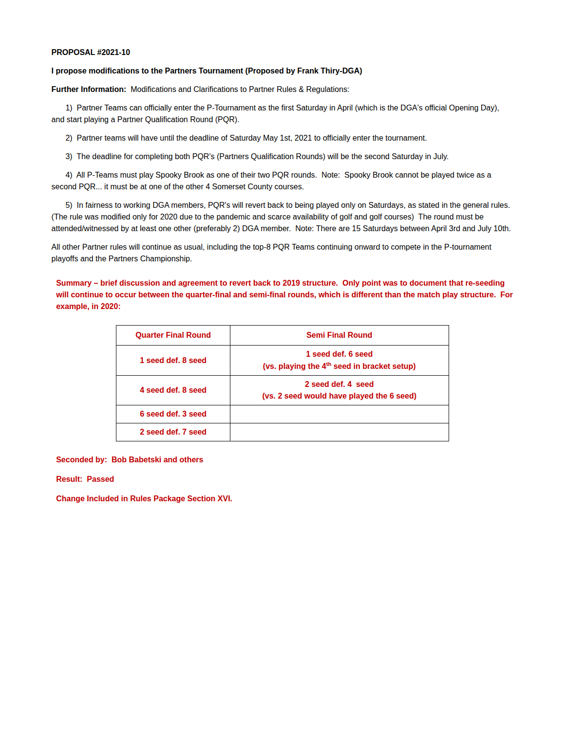PROPOSAL #2021-10
I propose modifications to the Partners Tournament (Proposed by Frank Thiry-DGA)
Further Information: Modifications and Clarifications to Partner Rules & Regulations:
1) Partner Teams can officially enter the P-Tournament as the first Saturday in April (which is the DGA's official Opening Day), and start playing a Partner Qualification Round (PQR).
2) Partner teams will have until the deadline of Saturday May 1st, 2021 to officially enter the tournament.
3) The deadline for completing both PQR's (Partners Qualification Rounds) will be the second Saturday in July.
4) All P-Teams must play Spooky Brook as one of their two PQR rounds. Note: Spooky Brook cannot be played twice as a second PQR... it must be at one of the other 4 Somerset County courses.
5) In fairness to working DGA members, PQR's will revert back to being played only on Saturdays, as stated in the general rules. (The rule was modified only for 2020 due to the pandemic and scarce availability of golf and golf courses) The round must be attended/witnessed by at least one other (preferably 2) DGA member. Note: There are 15 Saturdays between April 3rd and July 10th.
All other Partner rules will continue as usual, including the top-8 PQR Teams continuing onward to compete in the P-tournament playoffs and the Partners Championship.
Summary – brief discussion and agreement to revert back to 2019 structure. Only point was to document that re-seeding will continue to occur between the quarter-final and semi-final rounds, which is different than the match play structure. For example, in 2020:
| Quarter Final Round | Semi Final Round |
| 1 seed def. 8 seed | 1 seed def. 6 seed (vs. playing the 4 th seed in bracket setup) |
| 4 seed def. 8 seed | 2 seed def. 4 seed (vs. 2 seed would have played the 6 seed) |
| 6 seed def. 3 seed | |
| 2 seed def. 7 seed | |
Seconded by: Bob Babetski and others
Result: Passed
Change Included in Rules Package Section XVI.